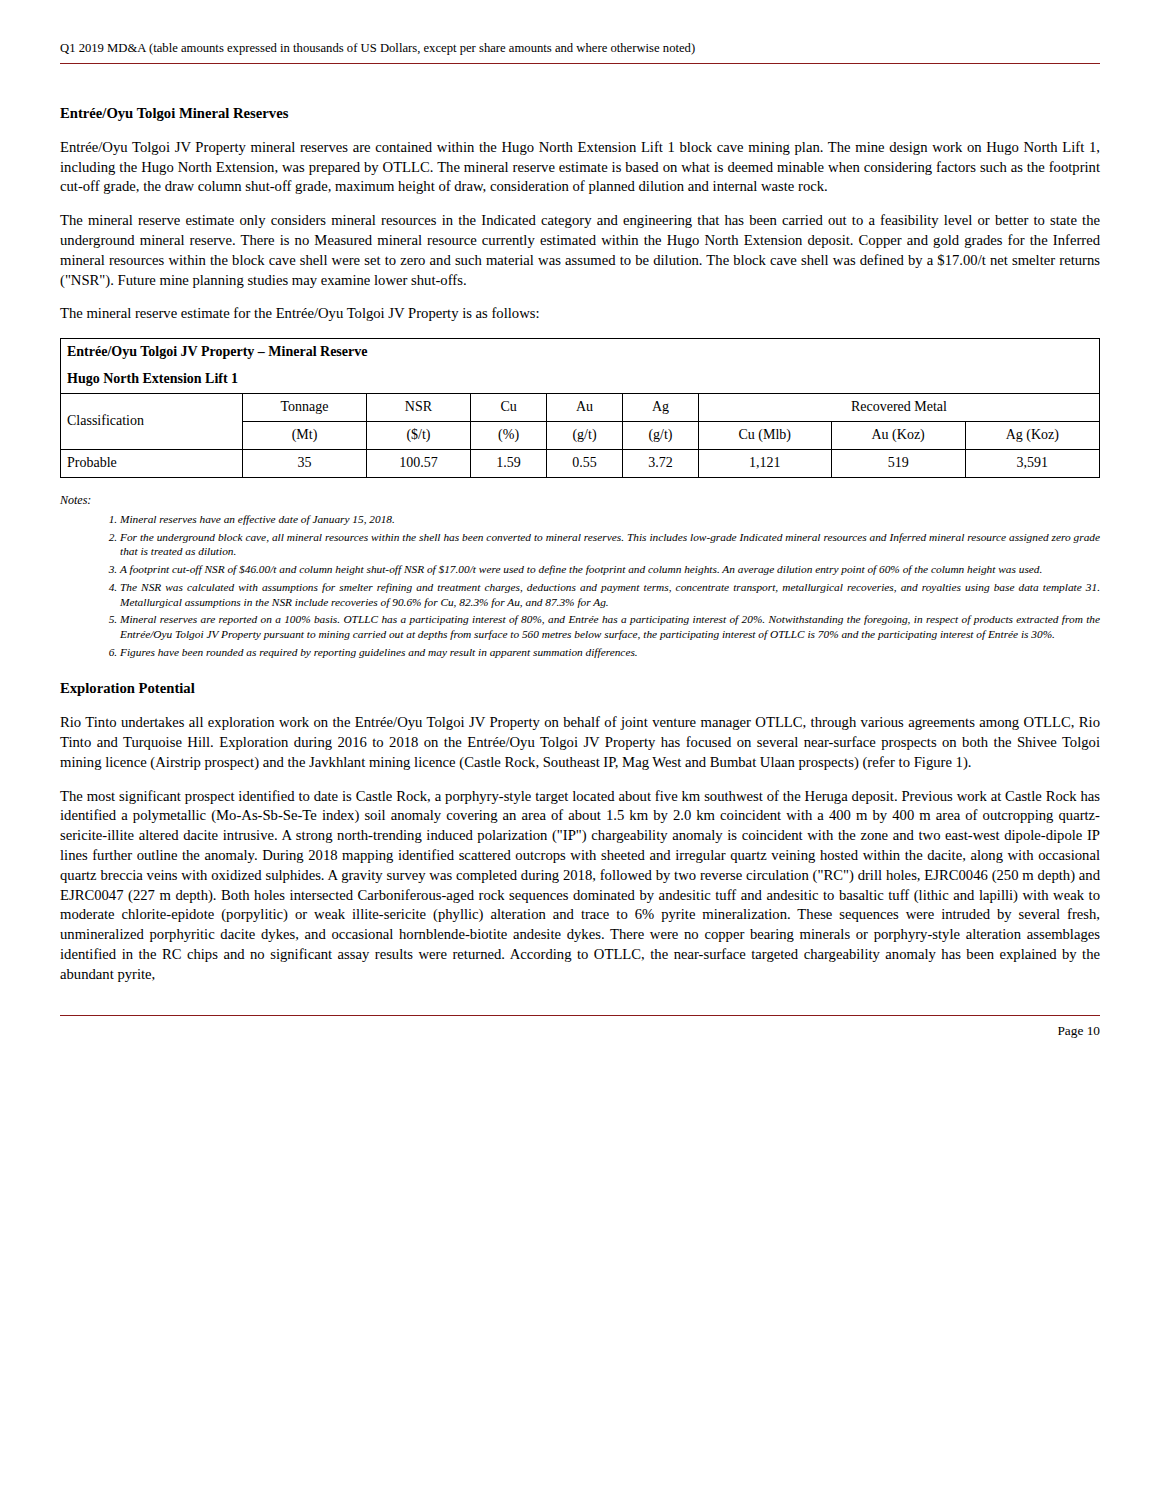Q1 2019 MD&A (table amounts expressed in thousands of US Dollars, except per share amounts and where otherwise noted)
Entrée/Oyu Tolgoi Mineral Reserves
Entrée/Oyu Tolgoi JV Property mineral reserves are contained within the Hugo North Extension Lift 1 block cave mining plan. The mine design work on Hugo North Lift 1, including the Hugo North Extension, was prepared by OTLLC. The mineral reserve estimate is based on what is deemed minable when considering factors such as the footprint cut-off grade, the draw column shut-off grade, maximum height of draw, consideration of planned dilution and internal waste rock.
The mineral reserve estimate only considers mineral resources in the Indicated category and engineering that has been carried out to a feasibility level or better to state the underground mineral reserve. There is no Measured mineral resource currently estimated within the Hugo North Extension deposit. Copper and gold grades for the Inferred mineral resources within the block cave shell were set to zero and such material was assumed to be dilution. The block cave shell was defined by a $17.00/t net smelter returns ("NSR"). Future mine planning studies may examine lower shut-offs.
The mineral reserve estimate for the Entrée/Oyu Tolgoi JV Property is as follows:
| Entrée/Oyu Tolgoi JV Property – Mineral Reserve |
| Hugo North Extension Lift 1 |
| Classification | Tonnage | NSR | Cu | Au | Ag | Recovered Metal |
| (Mt) | ($/t) | (%) | (g/t) | (g/t) | Cu (Mlb) | Au (Koz) | Ag (Koz) |
| Probable | 35 | 100.57 | 1.59 | 0.55 | 3.72 | 1,121 | 519 | 3,591 |
Notes:
Mineral reserves have an effective date of January 15, 2018.
For the underground block cave, all mineral resources within the shell has been converted to mineral reserves. This includes low-grade Indicated mineral resources and Inferred mineral resource assigned zero grade that is treated as dilution.
A footprint cut-off NSR of $46.00/t and column height shut-off NSR of $17.00/t were used to define the footprint and column heights. An average dilution entry point of 60% of the column height was used.
The NSR was calculated with assumptions for smelter refining and treatment charges, deductions and payment terms, concentrate transport, metallurgical recoveries, and royalties using base data template 31. Metallurgical assumptions in the NSR include recoveries of 90.6% for Cu, 82.3% for Au, and 87.3% for Ag.
Mineral reserves are reported on a 100% basis. OTLLC has a participating interest of 80%, and Entrée has a participating interest of 20%. Notwithstanding the foregoing, in respect of products extracted from the Entrée/Oyu Tolgoi JV Property pursuant to mining carried out at depths from surface to 560 metres below surface, the participating interest of OTLLC is 70% and the participating interest of Entrée is 30%.
Figures have been rounded as required by reporting guidelines and may result in apparent summation differences.
Exploration Potential
Rio Tinto undertakes all exploration work on the Entrée/Oyu Tolgoi JV Property on behalf of joint venture manager OTLLC, through various agreements among OTLLC, Rio Tinto and Turquoise Hill. Exploration during 2016 to 2018 on the Entrée/Oyu Tolgoi JV Property has focused on several near-surface prospects on both the Shivee Tolgoi mining licence (Airstrip prospect) and the Javkhlant mining licence (Castle Rock, Southeast IP, Mag West and Bumbat Ulaan prospects) (refer to Figure 1).
The most significant prospect identified to date is Castle Rock, a porphyry-style target located about five km southwest of the Heruga deposit. Previous work at Castle Rock has identified a polymetallic (Mo-As-Sb-Se-Te index) soil anomaly covering an area of about 1.5 km by 2.0 km coincident with a 400 m by 400 m area of outcropping quartz-sericite-illite altered dacite intrusive. A strong north-trending induced polarization ("IP") chargeability anomaly is coincident with the zone and two east-west dipole-dipole IP lines further outline the anomaly. During 2018 mapping identified scattered outcrops with sheeted and irregular quartz veining hosted within the dacite, along with occasional quartz breccia veins with oxidized sulphides. A gravity survey was completed during 2018, followed by two reverse circulation ("RC") drill holes, EJRC0046 (250 m depth) and EJRC0047 (227 m depth). Both holes intersected Carboniferous-aged rock sequences dominated by andesitic tuff and andesitic to basaltic tuff (lithic and lapilli) with weak to moderate chlorite-epidote (porpylitic) or weak illite-sericite (phyllic) alteration and trace to 6% pyrite mineralization. These sequences were intruded by several fresh, unmineralized porphyritic dacite dykes, and occasional hornblende-biotite andesite dykes. There were no copper bearing minerals or porphyry-style alteration assemblages identified in the RC chips and no significant assay results were returned. According to OTLLC, the near-surface targeted chargeability anomaly has been explained by the abundant pyrite,
Page 10